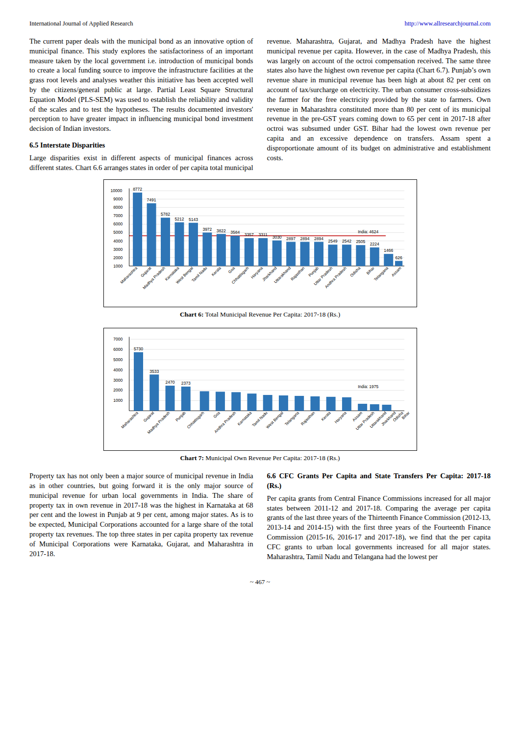International Journal of Applied Research http://www.allresearchjournal.com
The current paper deals with the municipal bond as an innovative option of municipal finance. This study explores the satisfactoriness of an important measure taken by the local government i.e. introduction of municipal bonds to create a local funding source to improve the infrastructure facilities at the grass root levels and analyses weather this initiative has been accepted well by the citizens/general public at large. Partial Least Square Structural Equation Model (PLS-SEM) was used to establish the reliability and validity of the scales and to test the hypotheses. The results documented investors' perception to have greater impact in influencing municipal bond investment decision of Indian investors.
6.5 Interstate Disparities
Large disparities exist in different aspects of municipal finances across different states. Chart 6.6 arranges states in order of per capita total municipal revenue. Maharashtra, Gujarat, and Madhya Pradesh have the highest municipal revenue per capita. However, in the case of Madhya Pradesh, this was largely on account of the octroi compensation received. The same three states also have the highest own revenue per capita (Chart 6.7). Punjab’s own revenue share in municipal revenue has been high at about 82 per cent on account of tax/surcharge on electricity. The urban consumer cross-subsidizes the farmer for the free electricity provided by the state to farmers. Own revenue in Maharashtra constituted more than 80 per cent of its municipal revenue in the pre-GST years coming down to 65 per cent in 2017-18 after octroi was subsumed under GST. Bihar had the lowest own revenue per capita and an excessive dependence on transfers. Assam spent a disproportionate amount of its budget on administrative and establishment costs.
10000 9000 8000 7000 6000 5000 4000 3000 2000 1000 India: 4624 8772 7491 5782 5212 5143 3972 3822 3584 3357 3311 3030 2897 2894 2894 2549 2542 2505 2224 1466 626 Maharashtra Gujarat Madhya Pradesh Karnataka West Bengal Tamil Nadu Kerala Goa Chhattisgarh Haryana Jharkhand Uttarakhand Rajasthan Punjab Uttar Pradesh Andhra Pradesh Odisha Bihar Telangana Assam
Chart 6: Total Municipal Revenue Per Capita: 2017-18 (Rs.)
7000 6000 5000 4000 3000 2000 1000 India: 1975 5730 3533 2470 2373 Maharashtra Gujarat Madhya Pradesh Punjab Chhattisgarh Goa Andhra Pradesh Karnataka Tamil Nadu West Bengal Telangana Rajasthan Kerala Haryana Assam Uttar Pradesh Uttarakhand Jharkhand Odisha Bihar
Chart 7: Municipal Own Revenue Per Capita: 2017-18 (Rs.)
Property tax has not only been a major source of municipal revenue in India as in other countries, but going forward it is the only major source of municipal revenue for urban local governments in India. The share of property tax in own revenue in 2017-18 was the highest in Karnataka at 68 per cent and the lowest in Punjab at 9 per cent, among major states. As is to be expected, Municipal Corporations accounted for a large share of the total property tax revenues. The top three states in per capita property tax revenue of Municipal Corporations were Karnataka, Gujarat, and Maharashtra in 2017-18.
6.6 CFC Grants Per Capita and State Transfers Per Capita: 2017-18 (Rs.)
Per capita grants from Central Finance Commissions increased for all major states between 2011-12 and 2017-18. Comparing the average per capita grants of the last three years of the Thirteenth Finance Commission (2012-13, 2013-14 and 2014-15) with the first three years of the Fourteenth Finance Commission (2015-16, 2016-17 and 2017-18), we find that the per capita CFC grants to urban local governments increased for all major states. Maharashtra, Tamil Nadu and Telangana had the lowest per
~ 467 ~